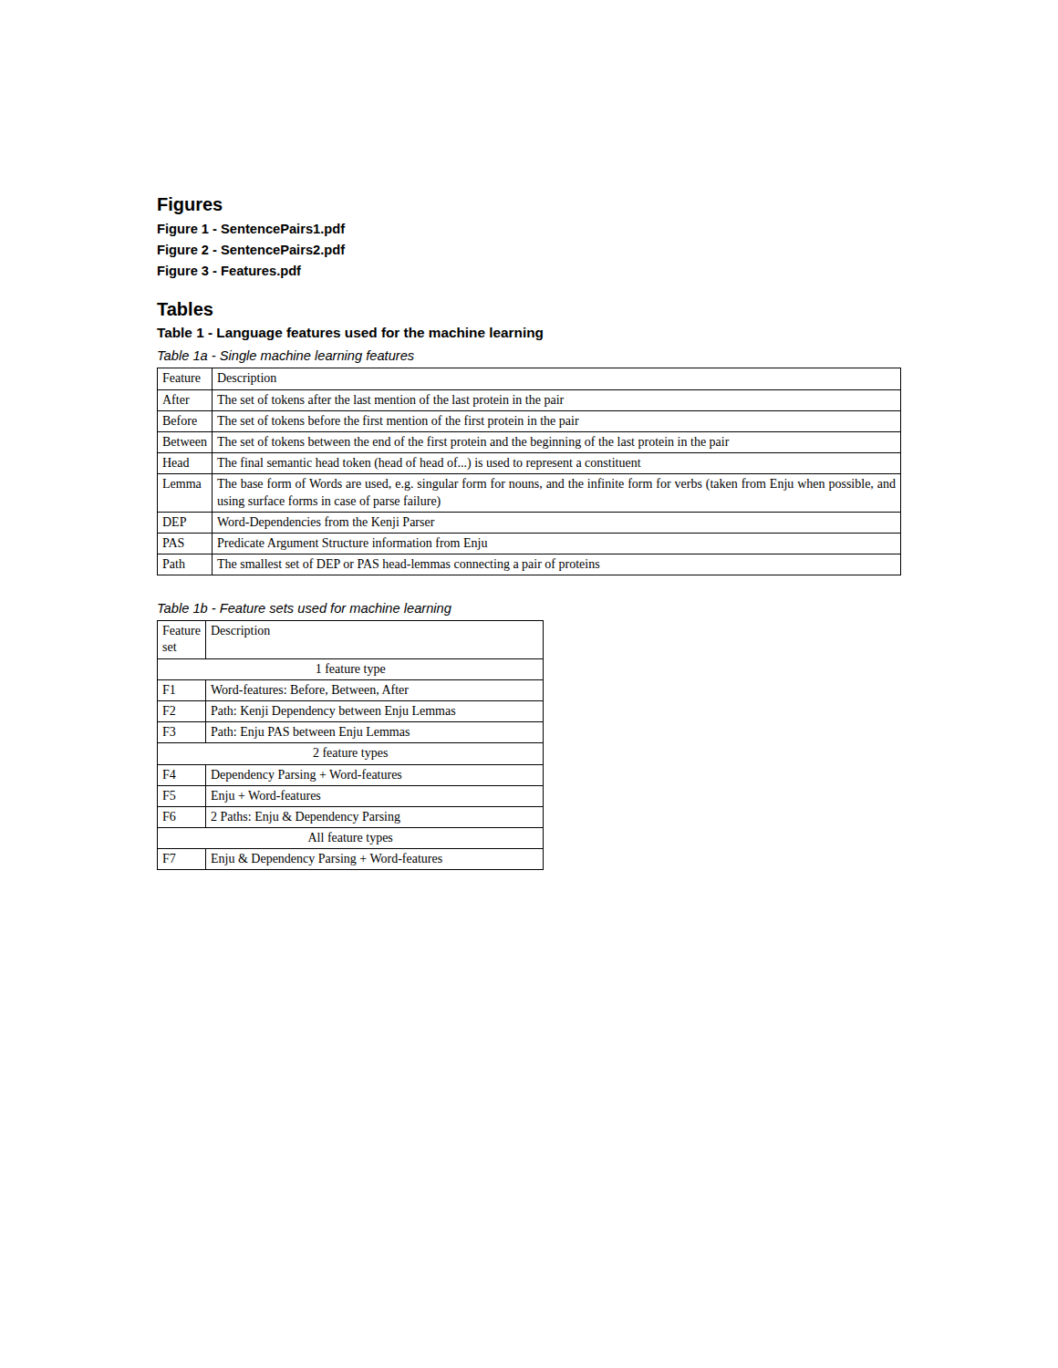Figures
Figure 1 - SentencePairs1.pdf
Figure 2 - SentencePairs2.pdf
Figure 3 - Features.pdf
Tables
Table 1 - Language features used for the machine learning
Table 1a - Single machine learning features
| Feature | Description |
| After | The set of tokens after the last mention of the last protein in the pair |
| Before | The set of tokens before the first mention of the first protein in the pair |
| Between | The set of tokens between the end of the first protein and the beginning of the last protein in the pair |
| Head | The final semantic head token (head of head of...) is used to represent a constituent |
| Lemma | The base form of Words are used, e.g. singular form for nouns, and the infinite form for verbs (taken from Enju when possible, and using surface forms in case of parse failure) |
| DEP | Word-Dependencies from the Kenji Parser |
| PAS | Predicate Argument Structure information from Enju |
| Path | The smallest set of DEP or PAS head-lemmas connecting a pair of proteins |
Table 1b - Feature sets used for machine learning
| Feature set | Description |
| 1 feature type |
| F1 | Word-features: Before, Between, After |
| F2 | Path: Kenji Dependency between Enju Lemmas |
| F3 | Path: Enju PAS between Enju Lemmas |
| 2 feature types |
| F4 | Dependency Parsing + Word-features |
| F5 | Enju + Word-features |
| F6 | 2 Paths: Enju & Dependency Parsing |
| All feature types |
| F7 | Enju & Dependency Parsing + Word-features |